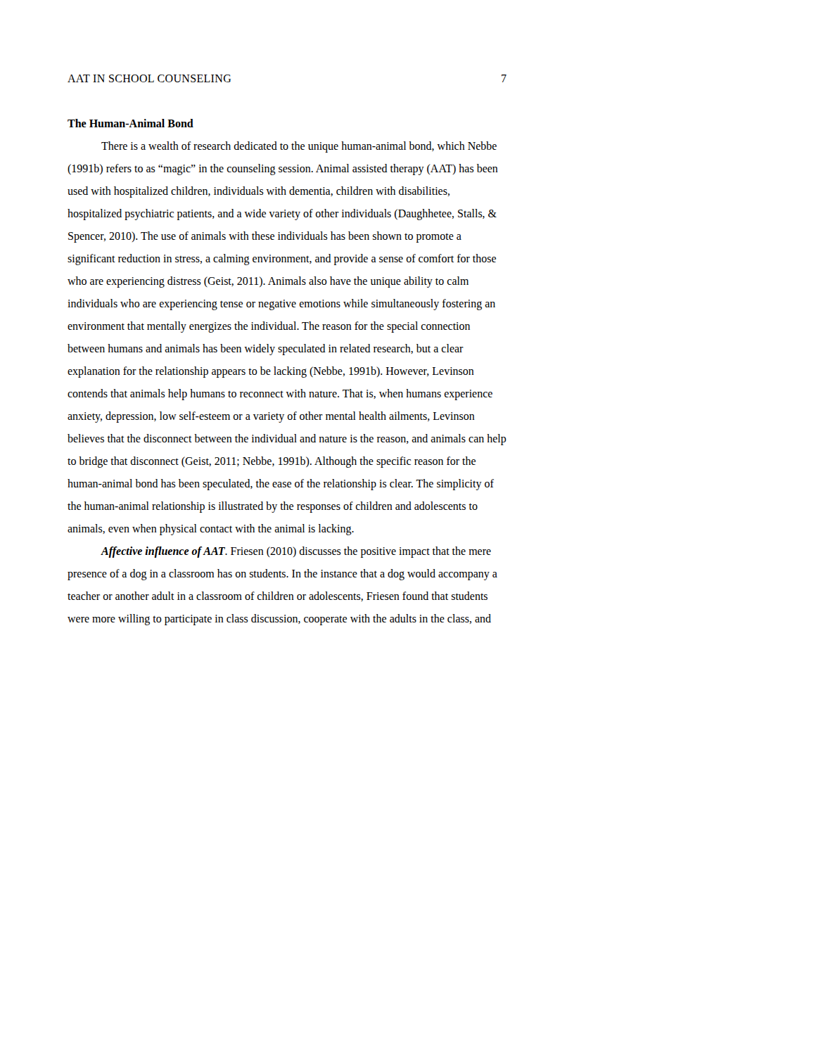AAT in School Counseling 7
The Human-Animal Bond
There is a wealth of research dedicated to the unique human-animal bond, which Nebbe (1991b) refers to as “magic” in the counseling session. Animal assisted therapy (AAT) has been used with hospitalized children, individuals with dementia, children with disabilities, hospitalized psychiatric patients, and a wide variety of other individuals (Daughhetee, Stalls, & Spencer, 2010). The use of animals with these individuals has been shown to promote a significant reduction in stress, a calming environment, and provide a sense of comfort for those who are experiencing distress (Geist, 2011). Animals also have the unique ability to calm individuals who are experiencing tense or negative emotions while simultaneously fostering an environment that mentally energizes the individual. The reason for the special connection between humans and animals has been widely speculated in related research, but a clear explanation for the relationship appears to be lacking (Nebbe, 1991b). However, Levinson contends that animals help humans to reconnect with nature. That is, when humans experience anxiety, depression, low self-esteem or a variety of other mental health ailments, Levinson believes that the disconnect between the individual and nature is the reason, and animals can help to bridge that disconnect (Geist, 2011; Nebbe, 1991b). Although the specific reason for the human-animal bond has been speculated, the ease of the relationship is clear. The simplicity of the human-animal relationship is illustrated by the responses of children and adolescents to animals, even when physical contact with the animal is lacking.
Affective influence of AAT. Friesen (2010) discusses the positive impact that the mere presence of a dog in a classroom has on students. In the instance that a dog would accompany a teacher or another adult in a classroom of children or adolescents, Friesen found that students were more willing to participate in class discussion, cooperate with the adults in the class, and